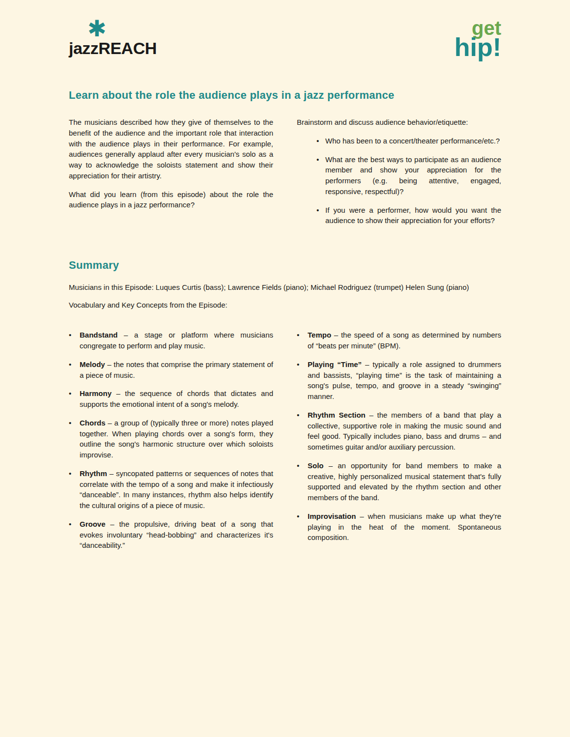✱ jazz REACH
get hip!
Learn about the role the audience plays in a jazz performance
The musicians described how they give of themselves to the benefit of the audience and the important role that interaction with the audience plays in their performance. For example, audiences generally applaud after every musician's solo as a way to acknowledge the soloists statement and show their appreciation for their artistry.
What did you learn (from this episode) about the role the audience plays in a jazz performance?
Brainstorm and discuss audience behavior/etiquette:
Who has been to a concert/theater performance/etc.?
What are the best ways to participate as an audience member and show your appreciation for the performers (e.g. being attentive, engaged, responsive, respectful)?
If you were a performer, how would you want the audience to show their appreciation for your efforts?
Summary
Musicians in this Episode: Luques Curtis (bass); Lawrence Fields (piano); Michael Rodriguez (trumpet) Helen Sung (piano)
Vocabulary and Key Concepts from the Episode:
Bandstand – a stage or platform where musicians congregate to perform and play music.
Melody – the notes that comprise the primary statement of a piece of music.
Harmony – the sequence of chords that dictates and supports the emotional intent of a song's melody.
Chords – a group of (typically three or more) notes played together. When playing chords over a song's form, they outline the song's harmonic structure over which soloists improvise.
Rhythm – syncopated patterns or sequences of notes that correlate with the tempo of a song and make it infectiously “danceable”. In many instances, rhythm also helps identify the cultural origins of a piece of music.
Groove – the propulsive, driving beat of a song that evokes involuntary “head-bobbing” and characterizes it's “danceability.”
Tempo – the speed of a song as determined by numbers of “beats per minute” (BPM).
Playing “Time” – typically a role assigned to drummers and bassists, “playing time” is the task of maintaining a song's pulse, tempo, and groove in a steady “swinging” manner.
Rhythm Section – the members of a band that play a collective, supportive role in making the music sound and feel good. Typically includes piano, bass and drums – and sometimes guitar and/or auxiliary percussion.
Solo – an opportunity for band members to make a creative, highly personalized musical statement that's fully supported and elevated by the rhythm section and other members of the band.
Improvisation – when musicians make up what they're playing in the heat of the moment. Spontaneous composition.